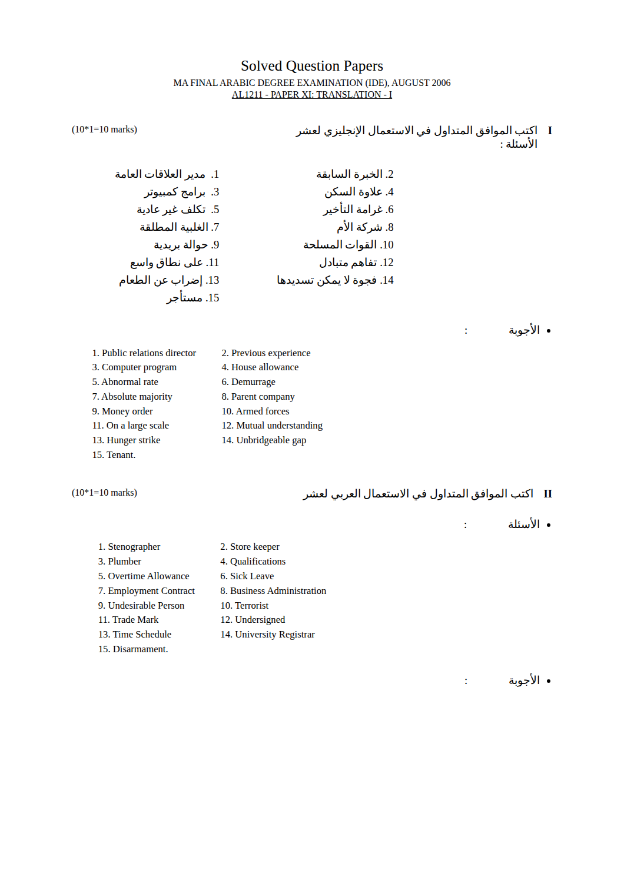Solved Question Papers
MA FINAL ARABIC DEGREE EXAMINATION (IDE), AUGUST 2006
AL1211 - PAPER XI: TRANSLATION - I
(10*1=10 marks) اكتب الموافق المتداول في الاستعمال الإنجليزي لعشر
الأسئلة : I
| 2. الخبرة السابقة | 1. مدير العلاقات العامة |
| 4. علاوة السكن | 3. برامج كمبيوتر |
| 6. غرامة التأخير | 5. تكلف غير عادية |
| 8. شركة الأم | 7. الغلبية المطلقة |
| 10. القوات المسلحة | 9. حوالة بريدية |
| 12. تفاهم متبادل | 11. على نطاق واسع |
| 14. فجوة لا يمكن تسديدها | 13. إضراب عن الطعام |
| | 15. مستأجر |
الأجوبة :
| 1. Public relations director | 2. Previous experience |
| 3. Computer program | 4. House allowance |
| 5. Abnormal rate | 6. Demurrage |
| 7. Absolute majority | 8. Parent company |
| 9. Money order | 10. Armed forces |
| 11. On a large scale | 12. Mutual understanding |
| 13. Hunger strike | 14. Unbridgeable gap |
| 15. Tenant. | |
(10*1=10 marks) اكتب الموافق المتداول في الاستعمال العربي لعشر II
الأسئلة :
| 1. Stenographer | 2. Store keeper |
| 3. Plumber | 4. Qualifications |
| 5. Overtime Allowance | 6. Sick Leave |
| 7. Employment Contract | 8. Business Administration |
| 9. Undesirable Person | 10. Terrorist |
| 11. Trade Mark | 12. Undersigned |
| 13. Time Schedule | 14. University Registrar |
| 15. Disarmament. | |
الأجوبة :